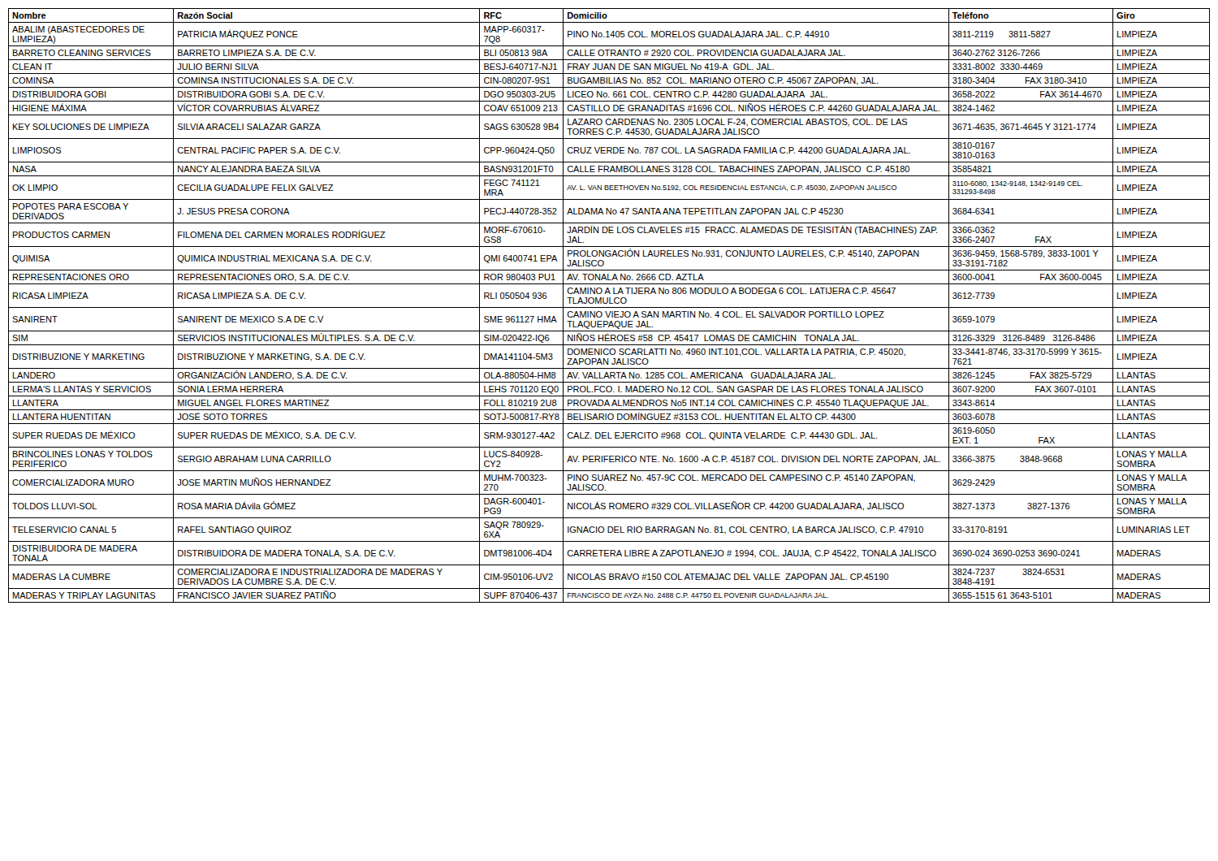| Nombre | Razón Social | RFC | Domicilio | Teléfono | Giro |
| --- | --- | --- | --- | --- | --- |
| ABALIM (ABASTECEDORES DE LIMPIEZA) | PATRICIA MÁRQUEZ PONCE | MAPP-660317-7Q8 | PINO No.1405 COL. MORELOS GUADALAJARA JAL. C.P. 44910 | 3811-2119 3811-5827 | LIMPIEZA |
| BARRETO CLEANING SERVICES | BARRETO LIMPIEZA S.A. DE C.V. | BLI 050813 98A | CALLE OTRANTO # 2920 COL. PROVIDENCIA GUADALAJARA JAL. | 3640-2762 3126-7266 | LIMPIEZA |
| CLEAN IT | JULIO BERNI SILVA | BESJ-640717-NJ1 | FRAY JUAN DE SAN MIGUEL No 419-A GDL. JAL. | 3331-8002 3330-4469 | LIMPIEZA |
| COMINSA | COMINSA INSTITUCIONALES S.A. DE C.V. | CIN-080207-9S1 | BUGAMBILIAS No. 852 COL. MARIANO OTERO C.P. 45067 ZAPOPAN, JAL. | 3180-3404 FAX 3180-3410 | LIMPIEZA |
| DISTRIBUIDORA GOBI | DISTRIBUIDORA GOBI S.A. DE C.V. | DGO 950303-2U5 | LICEO No. 661 COL. CENTRO C.P. 44280 GUADALAJARA JAL. | 3658-2022 FAX 3614-4670 | LIMPIEZA |
| HIGIENE MÁXIMA | VÍCTOR COVARRUBIAS ÁLVAREZ | COAV 651009 213 | CASTILLO DE GRANADITAS #1696 COL. NIÑOS HÉROES C.P. 44260 GUADALAJARA JAL. | 3824-1462 | LIMPIEZA |
| KEY SOLUCIONES DE LIMPIEZA | SILVIA ARACELI SALAZAR GARZA | SAGS 630528 9B4 | LAZARO CARDENAS No. 2305 LOCAL F-24, COMERCIAL ABASTOS, COL. DE LAS TORRES C.P. 44530, GUADALAJARA JALISCO | 3671-4635, 3671-4645 Y 3121-1774 | LIMPIEZA |
| LIMPIOSOS | CENTRAL PACIFIC PAPER S.A. DE C.V. | CPP-960424-Q50 | CRUZ VERDE No. 787 COL. LA SAGRADA FAMILIA C.P. 44200 GUADALAJARA JAL. | 3810-0167 3810-0163 | LIMPIEZA |
| NASA | NANCY ALEJANDRA BAEZA SILVA | BASN931201FT0 | CALLE FRAMBOLLANES 3128 COL. TABACHINES ZAPOPAN, JALISCO C.P. 45180 | 35854821 | LIMPIEZA |
| OK LIMPIO | CECILIA GUADALUPE FELIX GALVEZ | FEGC 741121 MRA | AV. L. VAN BEETHOVEN No.5192, COL RESIDENCIAL ESTANCIA, C.P. 45030, ZAPOPAN JALISCO | 3110-6080, 1342-9148, 1342-9149 CEL. 331293-8498 | LIMPIEZA |
| POPOTES PARA ESCOBA Y DERIVADOS | J. JESUS PRESA CORONA | PECJ-440728-352 | ALDAMA No 47 SANTA ANA TEPETITLAN ZAPOPAN JAL C.P 45230 | 3684-6341 | LIMPIEZA |
| PRODUCTOS CARMEN | FILOMENA DEL CARMEN MORALES RODRÍGUEZ | MORF-670610-GS8 | JARDÍN DE LOS CLAVELES #15 FRACC. ALAMEDAS DE TESISITÁN (TABACHINES) ZAP. JAL. | 3366-0362 3366-2407 FAX | LIMPIEZA |
| QUIMISA | QUIMICA INDUSTRIAL MEXICANA S.A. DE C.V. | QMI 6400741 EPA | PROLONGACIÓN LAURELES No.931, CONJUNTO LAURELES, C.P. 45140, ZAPOPAN JALISCO | 3636-9459, 1568-5789, 3833-1001 Y 33-3191-7182 | LIMPIEZA |
| REPRESENTACIONES ORO | REPRESENTACIONES ORO, S.A. DE C.V. | ROR 980403 PU1 | AV. TONALA No. 2666 CD. AZTLA | 3600-0041 FAX 3600-0045 | LIMPIEZA |
| RICASA LIMPIEZA | RICASA LIMPIEZA S.A. DE C.V. | RLI 050504 936 | CAMINO A LA TIJERA No 806 MODULO A BODEGA 6 COL. LATIJERA C.P. 45647 TLAJOMULCO | 3612-7739 | LIMPIEZA |
| SANIRENT | SANIRENT DE MEXICO S.A DE C.V | SME 961127 HMA | CAMINO VIEJO A SAN MARTIN No. 4 COL. EL SALVADOR PORTILLO LOPEZ TLAQUEPAQUE JAL. | 3659-1079 | LIMPIEZA |
| SIM | SERVICIOS INSTITUCIONALES MÚLTIPLES. S.A. DE C.V. | SIM-020422-IQ6 | NIÑOS HÉROES #58 CP. 45417 LOMAS DE CAMICHIN TONALA JAL. | 3126-3329 3126-8489 3126-8486 | LIMPIEZA |
| DISTRIBUZIONE Y MARKETING | DISTRIBUZIONE Y MARKETING, S.A. DE C.V. | DMA141104-5M3 | DOMENICO SCARLATTI No. 4960 INT.101,COL. VALLARTA LA PATRIA, C.P. 45020, ZAPOPAN JALISCO | 33-3441-8746, 33-3170-5999 Y 3615-7621 | LIMPIEZA |
| LANDERO | ORGANIZACIÓN LANDERO, S.A. DE C.V. | OLA-880504-HM8 | AV. VALLARTA No. 1285 COL. AMERICANA GUADALAJARA JAL. | 3826-1245 FAX 3825-5729 | LLANTAS |
| LERMA'S LLANTAS Y SERVICIOS | SONIA LERMA HERRERA | LEHS 701120 EQ0 | PROL.FCO. I. MADERO No.12 COL. SAN GASPAR DE LAS FLORES TONALA JALISCO | 3607-9200 FAX 3607-0101 | LLANTAS |
| LLANTERA | MIGUEL ANGEL FLORES MARTINEZ | FOLL 810219 2U8 | PROVADA ALMENDROS No5 INT.14 COL CAMICHINES C.P. 45540 TLAQUEPAQUE JAL. | 3343-8614 | LLANTAS |
| LLANTERA HUENTITAN | JOSÉ SOTO TORRES | SOTJ-500817-RY8 | BELISARIO DOMÍNGUEZ #3153 COL. HUENTITAN EL ALTO CP. 44300 | 3603-6078 | LLANTAS |
| SUPER RUEDAS DE MÉXICO | SUPER RUEDAS DE MÉXICO, S.A. DE C.V. | SRM-930127-4A2 | CALZ. DEL EJERCITO #968 COL. QUINTA VELARDE C.P. 44430 GDL. JAL. | 3619-6050 EXT. 1 FAX | LLANTAS |
| BRINCOLINES LONAS Y TOLDOS PERIFERICO | SERGIO ABRAHAM LUNA CARRILLO | LUCS-840928-CY2 | AV. PERIFERICO NTE. No. 1600 -A C.P. 45187 COL. DIVISION DEL NORTE ZAPOPAN, JAL. | 3366-3875 3848-9668 | LONAS Y MALLA SOMBRA |
| COMERCIALIZADORA MURO | JOSE MARTIN MUÑOS HERNANDEZ | MUHM-700323-270 | PINO SUAREZ No. 457-9C COL. MERCADO DEL CAMPESINO C.P. 45140 ZAPOPAN, JALISCO. | 3629-2429 | LONAS Y MALLA SOMBRA |
| TOLDOS LLUVI-SOL | ROSA MARIA DÁvila GÓMEZ | DAGR-600401-PG9 | NICOLÁS ROMERO #329 COL.VILLASEÑOR CP. 44200 GUADALAJARA, JALISCO | 3827-1373 3827-1376 | LONAS Y MALLA SOMBRA |
| TELESERVICIO CANAL 5 | RAFEL SANTIAGO QUIROZ | SAQR 780929-6XA | IGNACIO DEL RIO BARRAGAN No. 81, COL CENTRO, LA BARCA JALISCO, C.P. 47910 | 33-3170-8191 | LUMINARIAS LET |
| DISTRIBUIDORA DE MADERA TONALA | DISTRIBUIDORA DE MADERA TONALA, S.A. DE C.V. | DMT981006-4D4 | CARRETERA LIBRE A ZAPOTLANEJO # 1994, COL. JAUJA, C.P 45422, TONALA JALISCO | 3690-024 3690-0253 3690-0241 | MADERAS |
| MADERAS LA CUMBRE | COMERCIALIZADORA E INDUSTRIALIZADORA DE MADERAS Y DERIVADOS LA CUMBRE S.A. DE C.V. | CIM-950106-UV2 | NICOLAS BRAVO #150 COL ATEMAJAC DEL VALLE ZAPOPAN JAL. CP.45190 | 3824-7237 3824-6531 3848-4191 | MADERAS |
| MADERAS Y TRIPLAY LAGUNITAS | FRANCISCO JAVIER SUAREZ PATIÑO | SUPF 870406-437 | FRANCISCO DE AYZA No. 2488 C.P. 44750 EL POVENIR GUADALAJARA JAL. | 3655-1515 61 3643-5101 | MADERAS |